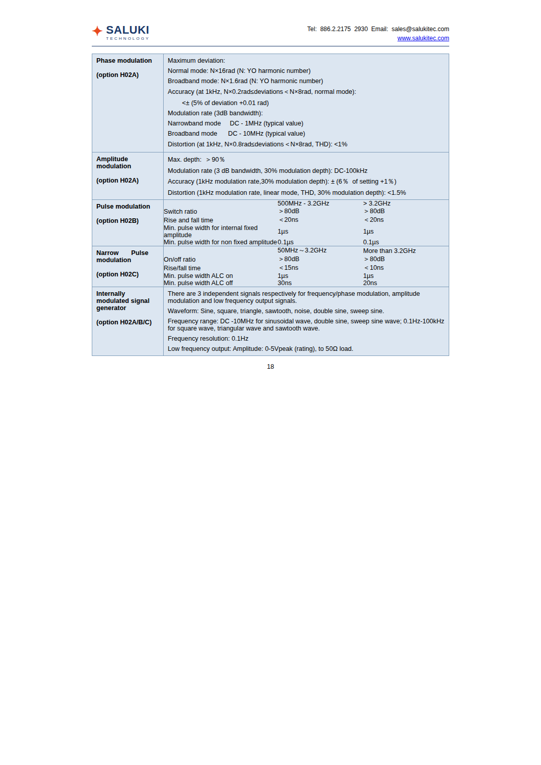✦
SALUKI
TECHNOLOGY
Tel: 886.2.2175 2930 Email: sales@salukitec.com
www.salukitec.com
| Phase modulation (option H02A) | Maximum deviation: Normal mode: N×16rad (N: YO harmonic number) Broadband mode: N×1.6rad (N: YO harmonic number) Accuracy (at 1kHz, N×0.2rad≤deviations＜N×8rad, normal mode): <± (5% of deviation +0.01 rad) Modulation rate (3dB bandwidth): Narrowband mode DC - 1MHz (typical value) Broadband mode DC - 10MHz (typical value) Distortion (at 1kHz, N×0.8rad≤deviations＜N×8rad, THD): <1% |
| Amplitude modulation (option H02A) | Max. depth: ＞90％ Modulation rate (3 dB bandwidth, 30% modulation depth): DC-100kHz Accuracy (1kHz modulation rate,30% modulation depth): ± (6％ of setting +1％) Distortion (1kHz modulation rate, linear mode, THD, 30% modulation depth): <1.5% |
| Pulse modulation (option H02B) | / / 500MHz - 3.2GHz / > 3.2GHz / / Switch ratio / ＞80dB / ＞80dB / / Rise and fall time / ＜20ns / ＜20ns / / Min. pulse width for internal fixed amplitude / 1µs / 1µs / / Min. pulse width for non fixed amplitude / 0.1µs / 0.1µs / |
| Narrow Pulse modulation (option H02C) | / / 50MHz～3.2GHz / More than 3.2GHz / / On/off ratio / ＞80dB / ＞80dB / / Rise/fall time / ＜15ns / ＜10ns / / Min. pulse width ALC on / 1µs / 1µs / / Min. pulse width ALC off / 30ns / 20ns / |
| Internally modulated signal generator (option H02A/B/C) | There are 3 independent signals respectively for frequency/phase modulation, amplitude modulation and low frequency output signals. Waveform: Sine, square, triangle, sawtooth, noise, double sine, sweep sine. Frequency range: DC -10MHz for sinusoidal wave, double sine, sweep sine wave; 0.1Hz-100kHz for square wave, triangular wave and sawtooth wave. Frequency resolution: 0.1Hz Low frequency output: Amplitude: 0-5Vpeak (rating), to 50Ω load. |
18